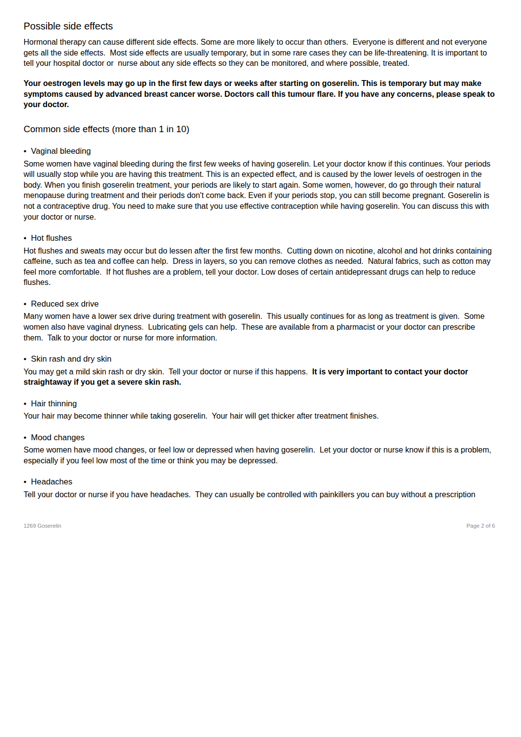Possible side effects
Hormonal therapy can cause different side effects. Some are more likely to occur than others. Everyone is different and not everyone gets all the side effects. Most side effects are usually temporary, but in some rare cases they can be life-threatening. It is important to tell your hospital doctor or nurse about any side effects so they can be monitored, and where possible, treated.
Your oestrogen levels may go up in the first few days or weeks after starting on goserelin. This is temporary but may make symptoms caused by advanced breast cancer worse. Doctors call this tumour flare. If you have any concerns, please speak to your doctor.
Common side effects (more than 1 in 10)
Vaginal bleeding
Some women have vaginal bleeding during the first few weeks of having goserelin. Let your doctor know if this continues. Your periods will usually stop while you are having this treatment. This is an expected effect, and is caused by the lower levels of oestrogen in the body. When you finish goserelin treatment, your periods are likely to start again. Some women, however, do go through their natural menopause during treatment and their periods don't come back. Even if your periods stop, you can still become pregnant. Goserelin is not a contraceptive drug. You need to make sure that you use effective contraception while having goserelin. You can discuss this with your doctor or nurse.
Hot flushes
Hot flushes and sweats may occur but do lessen after the first few months. Cutting down on nicotine, alcohol and hot drinks containing caffeine, such as tea and coffee can help. Dress in layers, so you can remove clothes as needed. Natural fabrics, such as cotton may feel more comfortable. If hot flushes are a problem, tell your doctor. Low doses of certain antidepressant drugs can help to reduce flushes.
Reduced sex drive
Many women have a lower sex drive during treatment with goserelin. This usually continues for as long as treatment is given. Some women also have vaginal dryness. Lubricating gels can help. These are available from a pharmacist or your doctor can prescribe them. Talk to your doctor or nurse for more information.
Skin rash and dry skin
You may get a mild skin rash or dry skin. Tell your doctor or nurse if this happens. It is very important to contact your doctor straightaway if you get a severe skin rash.
Hair thinning
Your hair may become thinner while taking goserelin. Your hair will get thicker after treatment finishes.
Mood changes
Some women have mood changes, or feel low or depressed when having goserelin. Let your doctor or nurse know if this is a problem, especially if you feel low most of the time or think you may be depressed.
Headaches
Tell your doctor or nurse if you have headaches. They can usually be controlled with painkillers you can buy without a prescription
1269 Goserelin Page 2 of 6